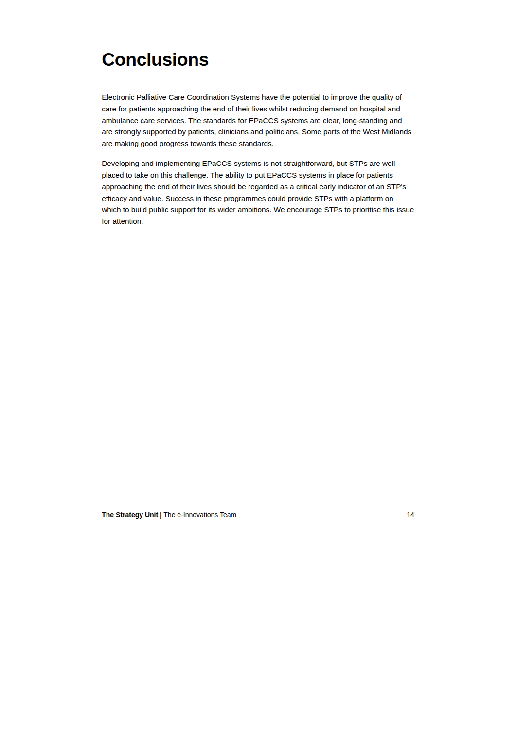Conclusions
Electronic Palliative Care Coordination Systems have the potential to improve the quality of care for patients approaching the end of their lives whilst reducing demand on hospital and ambulance care services. The standards for EPaCCS systems are clear, long-standing and are strongly supported by patients, clinicians and politicians. Some parts of the West Midlands are making good progress towards these standards.
Developing and implementing EPaCCS systems is not straightforward, but STPs are well placed to take on this challenge. The ability to put EPaCCS systems in place for patients approaching the end of their lives should be regarded as a critical early indicator of an STP's efficacy and value. Success in these programmes could provide STPs with a platform on which to build public support for its wider ambitions. We encourage STPs to prioritise this issue for attention.
The Strategy Unit | The e-Innovations Team
14